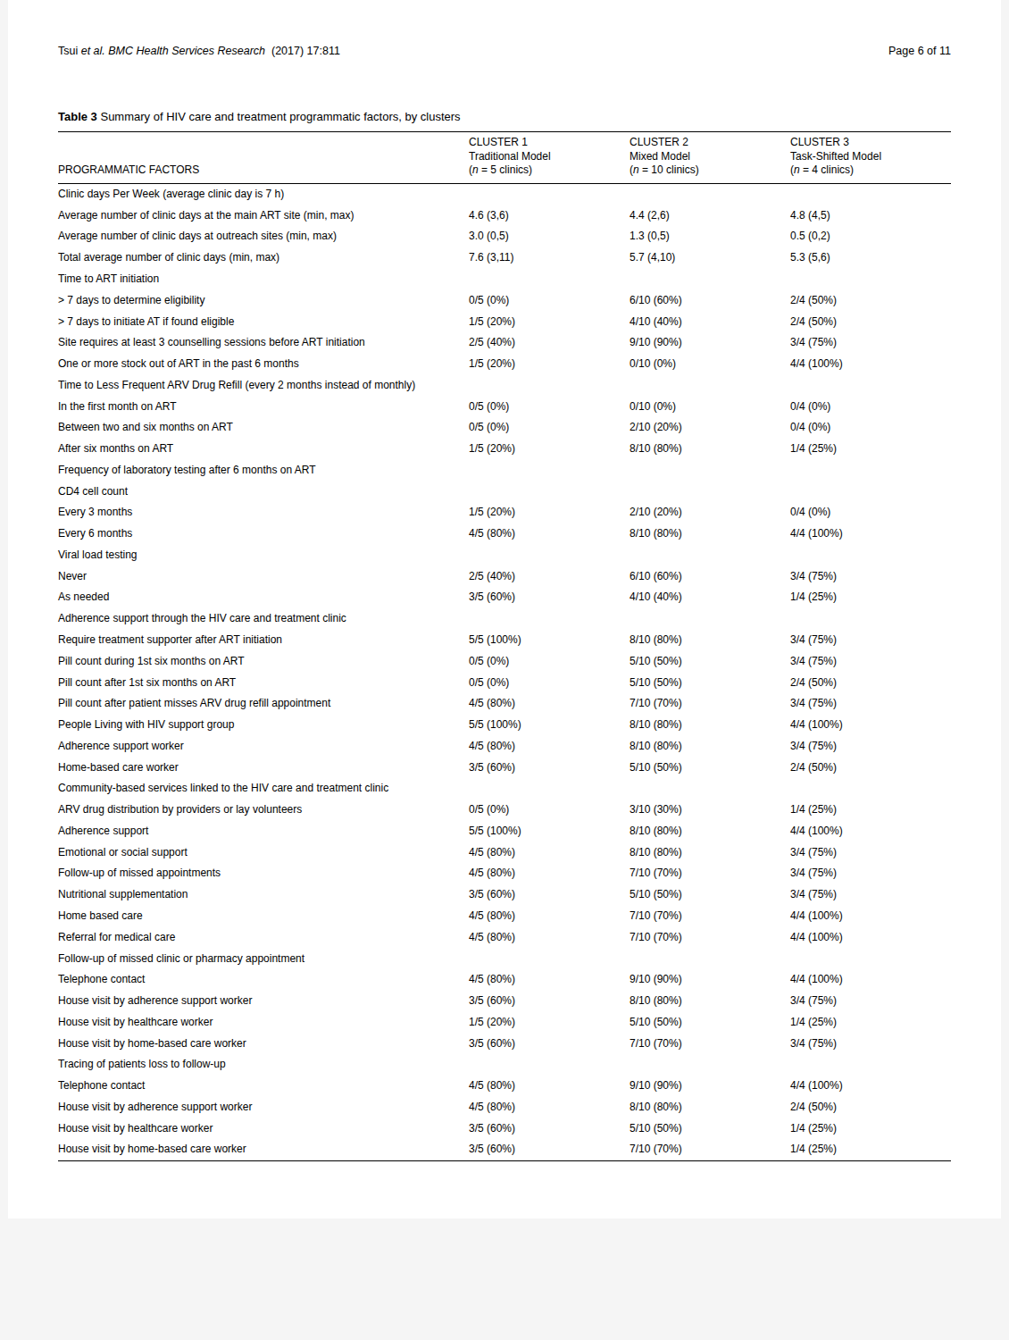Tsui et al. BMC Health Services Research (2017) 17:811
Page 6 of 11
Table 3 Summary of HIV care and treatment programmatic factors, by clusters
| PROGRAMMATIC FACTORS | CLUSTER 1 Traditional Model ( n = 5 clinics) | CLUSTER 2 Mixed Model ( n = 10 clinics) | CLUSTER 3 Task-Shifted Model ( n = 4 clinics) |
| --- | --- | --- | --- |
| Clinic days Per Week (average clinic day is 7 h) | | | |
| Average number of clinic days at the main ART site (min, max) | 4.6 (3,6) | 4.4 (2,6) | 4.8 (4,5) |
| Average number of clinic days at outreach sites (min, max) | 3.0 (0,5) | 1.3 (0,5) | 0.5 (0,2) |
| Total average number of clinic days (min, max) | 7.6 (3,11) | 5.7 (4,10) | 5.3 (5,6) |
| Time to ART initiation | | | |
| > 7 days to determine eligibility | 0/5 (0%) | 6/10 (60%) | 2/4 (50%) |
| > 7 days to initiate AT if found eligible | 1/5 (20%) | 4/10 (40%) | 2/4 (50%) |
| Site requires at least 3 counselling sessions before ART initiation | 2/5 (40%) | 9/10 (90%) | 3/4 (75%) |
| One or more stock out of ART in the past 6 months | 1/5 (20%) | 0/10 (0%) | 4/4 (100%) |
| Time to Less Frequent ARV Drug Refill (every 2 months instead of monthly) | | | |
| In the first month on ART | 0/5 (0%) | 0/10 (0%) | 0/4 (0%) |
| Between two and six months on ART | 0/5 (0%) | 2/10 (20%) | 0/4 (0%) |
| After six months on ART | 1/5 (20%) | 8/10 (80%) | 1/4 (25%) |
| Frequency of laboratory testing after 6 months on ART | | | |
| CD4 cell count | | | |
| Every 3 months | 1/5 (20%) | 2/10 (20%) | 0/4 (0%) |
| Every 6 months | 4/5 (80%) | 8/10 (80%) | 4/4 (100%) |
| Viral load testing | | | |
| Never | 2/5 (40%) | 6/10 (60%) | 3/4 (75%) |
| As needed | 3/5 (60%) | 4/10 (40%) | 1/4 (25%) |
| Adherence support through the HIV care and treatment clinic | | | |
| Require treatment supporter after ART initiation | 5/5 (100%) | 8/10 (80%) | 3/4 (75%) |
| Pill count during 1st six months on ART | 0/5 (0%) | 5/10 (50%) | 3/4 (75%) |
| Pill count after 1st six months on ART | 0/5 (0%) | 5/10 (50%) | 2/4 (50%) |
| Pill count after patient misses ARV drug refill appointment | 4/5 (80%) | 7/10 (70%) | 3/4 (75%) |
| People Living with HIV support group | 5/5 (100%) | 8/10 (80%) | 4/4 (100%) |
| Adherence support worker | 4/5 (80%) | 8/10 (80%) | 3/4 (75%) |
| Home-based care worker | 3/5 (60%) | 5/10 (50%) | 2/4 (50%) |
| Community-based services linked to the HIV care and treatment clinic | | | |
| ARV drug distribution by providers or lay volunteers | 0/5 (0%) | 3/10 (30%) | 1/4 (25%) |
| Adherence support | 5/5 (100%) | 8/10 (80%) | 4/4 (100%) |
| Emotional or social support | 4/5 (80%) | 8/10 (80%) | 3/4 (75%) |
| Follow-up of missed appointments | 4/5 (80%) | 7/10 (70%) | 3/4 (75%) |
| Nutritional supplementation | 3/5 (60%) | 5/10 (50%) | 3/4 (75%) |
| Home based care | 4/5 (80%) | 7/10 (70%) | 4/4 (100%) |
| Referral for medical care | 4/5 (80%) | 7/10 (70%) | 4/4 (100%) |
| Follow-up of missed clinic or pharmacy appointment | | | |
| Telephone contact | 4/5 (80%) | 9/10 (90%) | 4/4 (100%) |
| House visit by adherence support worker | 3/5 (60%) | 8/10 (80%) | 3/4 (75%) |
| House visit by healthcare worker | 1/5 (20%) | 5/10 (50%) | 1/4 (25%) |
| House visit by home-based care worker | 3/5 (60%) | 7/10 (70%) | 3/4 (75%) |
| Tracing of patients loss to follow-up | | | |
| Telephone contact | 4/5 (80%) | 9/10 (90%) | 4/4 (100%) |
| House visit by adherence support worker | 4/5 (80%) | 8/10 (80%) | 2/4 (50%) |
| House visit by healthcare worker | 3/5 (60%) | 5/10 (50%) | 1/4 (25%) |
| House visit by home-based care worker | 3/5 (60%) | 7/10 (70%) | 1/4 (25%) |